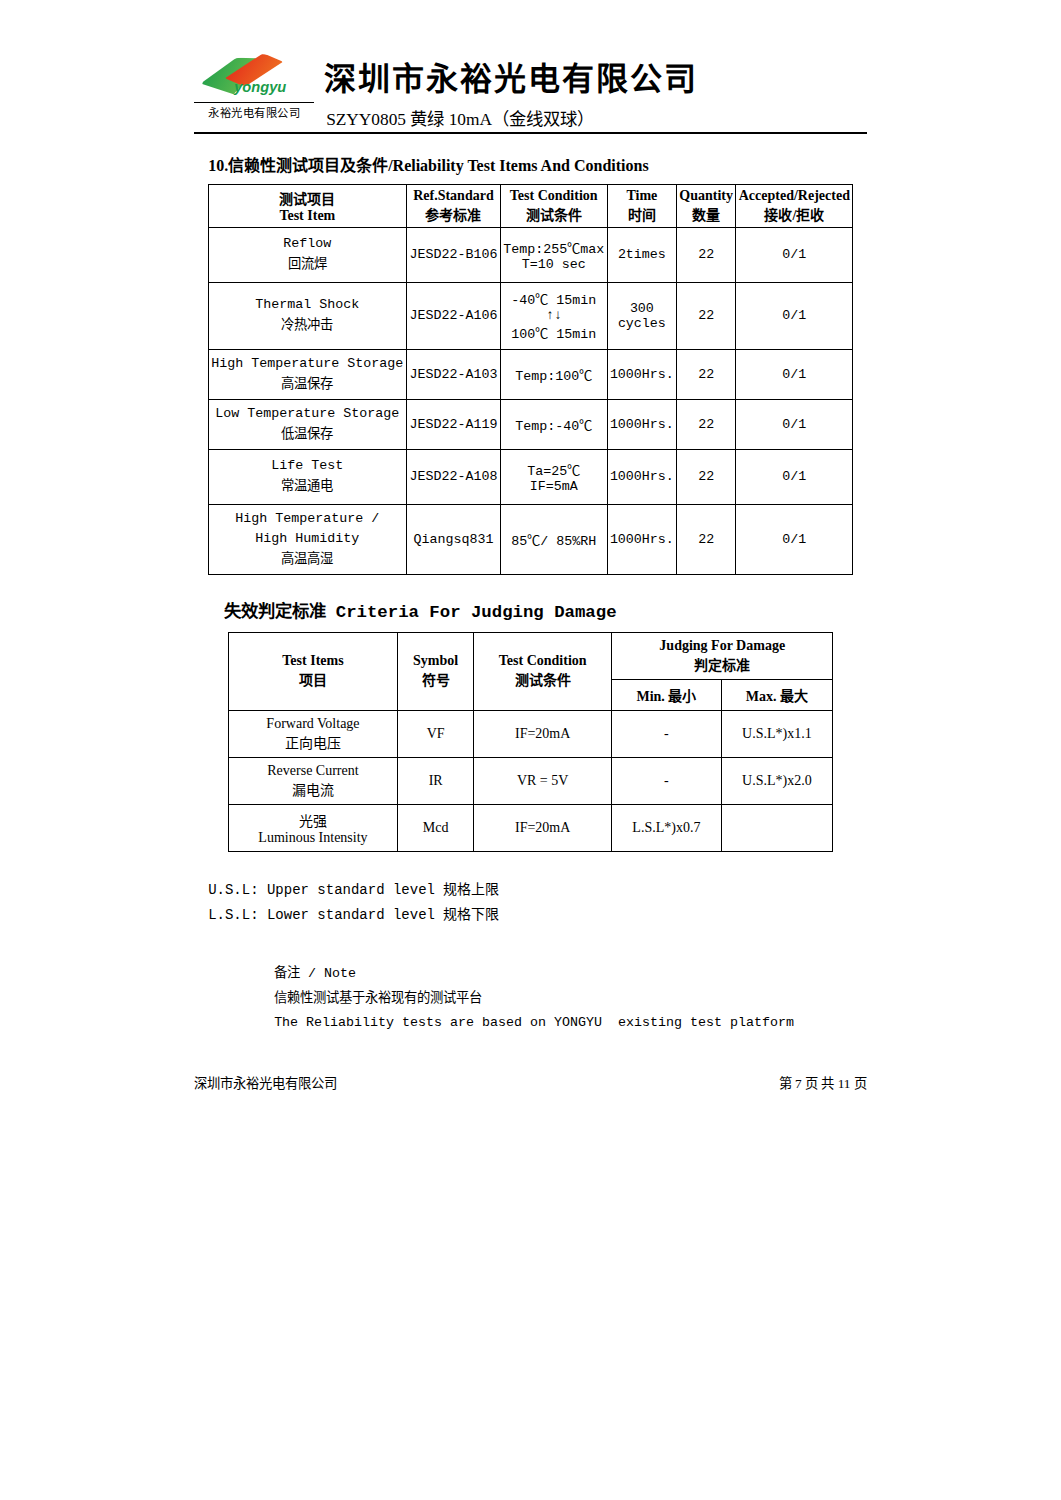yongyu
永裕光电有限公司
深圳市永裕光电有限公司
SZYY0805 黄绿 10mA（金线双球）
10.信赖性测试项目及条件/Reliability Test Items And Conditions
| 测试项目 Test Item | Ref.Standard 参考标准 | Test Condition 测试条件 | Time 时间 | Quantity 数量 | Accepted/Rejected 接收/拒收 |
| --- | --- | --- | --- | --- | --- |
| Reflow 回流焊 | JESD22-B106 | Temp:255℃max T=10 sec | 2times | 22 | 0/1 |
| Thermal Shock 冷热冲击 | JESD22-A106 | -40℃ 15min ↑↓ 100℃ 15min | 300 cycles | 22 | 0/1 |
| High Temperature Storage 高温保存 | JESD22-A103 | Temp:100℃ | 1000Hrs. | 22 | 0/1 |
| Low Temperature Storage 低温保存 | JESD22-A119 | Temp:-40℃ | 1000Hrs. | 22 | 0/1 |
| Life Test 常温通电 | JESD22-A108 | Ta=25℃ IF=5mA | 1000Hrs. | 22 | 0/1 |
| High Temperature / High Humidity 高温高湿 | Qiangsq831 | 85℃/ 85%RH | 1000Hrs. | 22 | 0/1 |
失效判定标准 Criteria For Judging Damage
| Test Items 项目 | Symbol 符号 | Test Condition 测试条件 | Judging For Damage 判定标准 |
| --- | --- | --- | --- |
| Min. 最小 | Max. 最大 |
| Forward Voltage 正向电压 | VF | IF=20mA | - | U.S.L*)x1.1 |
| Reverse Current 漏电流 | IR | VR = 5V | - | U.S.L*)x2.0 |
| 光强 Luminous Intensity | Mcd | IF=20mA | L.S.L*)x0.7 | |
U.S.L: Upper standard level 规格上限
L.S.L: Lower standard level 规格下限
备注 / Note
信赖性测试基于永裕现有的测试平台
The Reliability tests are based on YONGYU existing test platform
深圳市永裕光电有限公司
第 7 页 共 11 页